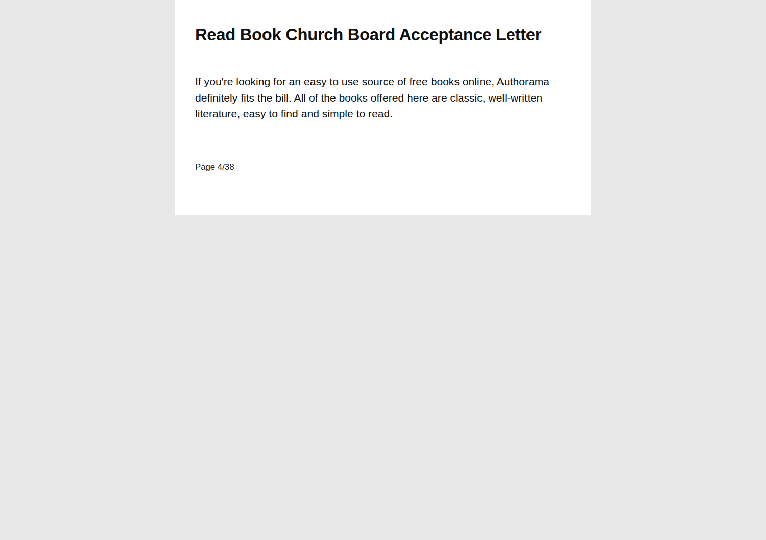Read Book Church Board Acceptance Letter
If you're looking for an easy to use source of free books online, Authorama definitely fits the bill. All of the books offered here are classic, well-written literature, easy to find and simple to read.
Page 4/38